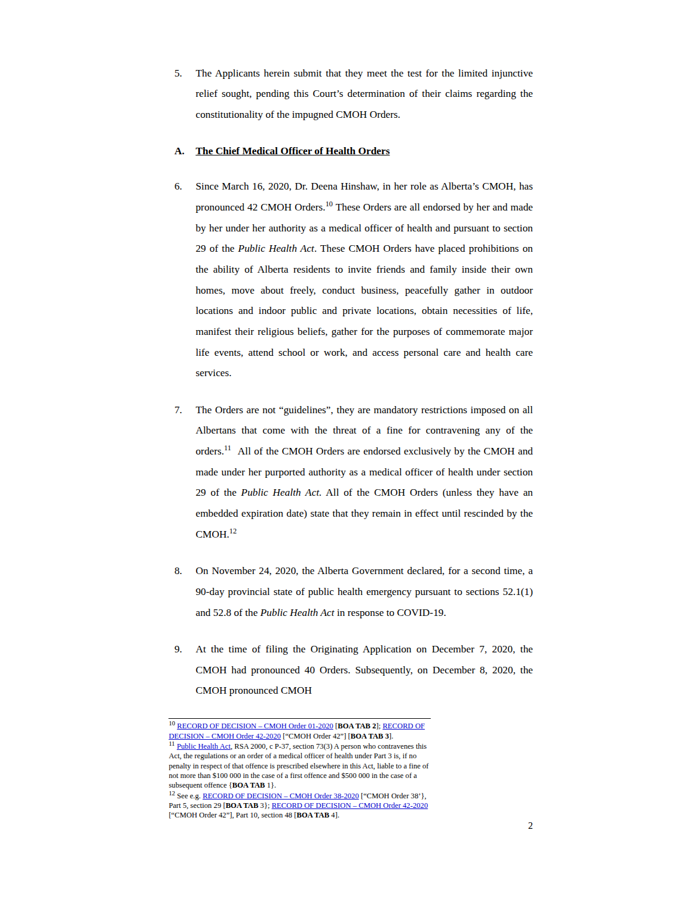The Applicants herein submit that they meet the test for the limited injunctive relief sought, pending this Court’s determination of their claims regarding the constitutionality of the impugned CMOH Orders.
A. The Chief Medical Officer of Health Orders
Since March 16, 2020, Dr. Deena Hinshaw, in her role as Alberta’s CMOH, has pronounced 42 CMOH Orders.10 These Orders are all endorsed by her and made by her under her authority as a medical officer of health and pursuant to section 29 of the Public Health Act. These CMOH Orders have placed prohibitions on the ability of Alberta residents to invite friends and family inside their own homes, move about freely, conduct business, peacefully gather in outdoor locations and indoor public and private locations, obtain necessities of life, manifest their religious beliefs, gather for the purposes of commemorate major life events, attend school or work, and access personal care and health care services.
The Orders are not “guidelines”, they are mandatory restrictions imposed on all Albertans that come with the threat of a fine for contravening any of the orders.11 All of the CMOH Orders are endorsed exclusively by the CMOH and made under her purported authority as a medical officer of health under section 29 of the Public Health Act. All of the CMOH Orders (unless they have an embedded expiration date) state that they remain in effect until rescinded by the CMOH.12
On November 24, 2020, the Alberta Government declared, for a second time, a 90-day provincial state of public health emergency pursuant to sections 52.1(1) and 52.8 of the Public Health Act in response to COVID-19.
At the time of filing the Originating Application on December 7, 2020, the CMOH had pronounced 40 Orders. Subsequently, on December 8, 2020, the CMOH pronounced CMOH
10 RECORD OF DECISION – CMOH Order 01-2020 [BOA TAB 2]; RECORD OF DECISION – CMOH Order 42-2020 [“CMOH Order 42”] [BOA TAB 3].
11 Public Health Act, RSA 2000, c P-37, section 73(3) A person who contravenes this Act, the regulations or an order of a medical officer of health under Part 3 is, if no penalty in respect of that offence is prescribed elsewhere in this Act, liable to a fine of not more than $100 000 in the case of a first offence and $500 000 in the case of a subsequent offence {BOA TAB 1}.
12 See e.g. RECORD OF DECISION – CMOH Order 38-2020 [“CMOH Order 38’}, Part 5, section 29 [BOA TAB 3}; RECORD OF DECISION – CMOH Order 42-2020 [“CMOH Order 42”], Part 10, section 48 [BOA TAB 4].
2